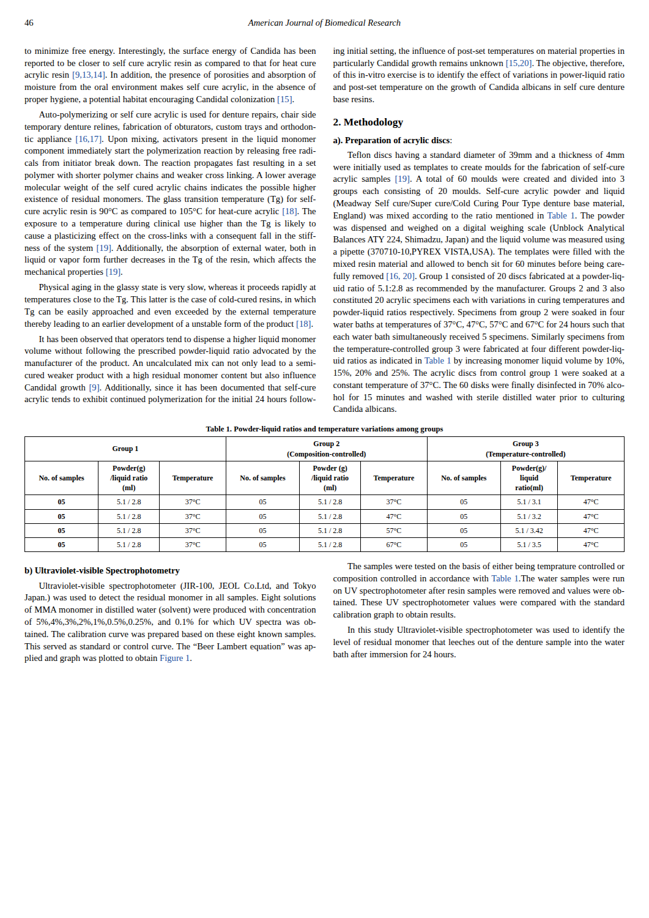46
American Journal of Biomedical Research
to minimize free energy. Interestingly, the surface energy of Candida has been reported to be closer to self cure acrylic resin as compared to that for heat cure acrylic resin [9,13,14]. In addition, the presence of porosities and absorption of moisture from the oral environment makes self cure acrylic, in the absence of proper hygiene, a potential habitat encouraging Candidal colonization [15].
Auto-polymerizing or self cure acrylic is used for denture repairs, chair side temporary denture relines, fabrication of obturators, custom trays and orthodontic appliance [16,17]. Upon mixing, activators present in the liquid monomer component immediately start the polymerization reaction by releasing free radicals from initiator break down. The reaction propagates fast resulting in a set polymer with shorter polymer chains and weaker cross linking. A lower average molecular weight of the self cured acrylic chains indicates the possible higher existence of residual monomers. The glass transition temperature (Tg) for self-cure acrylic resin is 90°C as compared to 105°C for heat-cure acrylic [18]. The exposure to a temperature during clinical use higher than the Tg is likely to cause a plasticizing effect on the cross-links with a consequent fall in the stiffness of the system [19]. Additionally, the absorption of external water, both in liquid or vapor form further decreases in the Tg of the resin, which affects the mechanical properties [19].
Physical aging in the glassy state is very slow, whereas it proceeds rapidly at temperatures close to the Tg. This latter is the case of cold-cured resins, in which Tg can be easily approached and even exceeded by the external temperature thereby leading to an earlier development of a unstable form of the product [18].
It has been observed that operators tend to dispense a higher liquid monomer volume without following the prescribed powder-liquid ratio advocated by the manufacturer of the product. An uncalculated mix can not only lead to a semi-cured weaker product with a high residual monomer content but also influence Candidal growth [9]. Additionally, since it has been documented that self-cure acrylic tends to exhibit continued polymerization for the initial 24 hours following initial setting, the influence of post-set temperatures on material properties in particularly Candidal growth remains unknown [15,20]. The objective, therefore, of this in-vitro exercise is to identify the effect of variations in power-liquid ratio and post-set temperature on the growth of Candida albicans in self cure denture base resins.
2. Methodology
a). Preparation of acrylic discs:
Teflon discs having a standard diameter of 39mm and a thickness of 4mm were initially used as templates to create moulds for the fabrication of self-cure acrylic samples [19]. A total of 60 moulds were created and divided into 3 groups each consisting of 20 moulds. Self-cure acrylic powder and liquid (Meadway Self cure/Super cure/Cold Curing Pour Type denture base material, England) was mixed according to the ratio mentioned in Table 1. The powder was dispensed and weighed on a digital weighing scale (Unblock Analytical Balances ATY 224, Shimadzu, Japan) and the liquid volume was measured using a pipette (370710-10,PYREX VISTA,USA). The templates were filled with the mixed resin material and allowed to bench sit for 60 minutes before being carefully removed [16, 20]. Group 1 consisted of 20 discs fabricated at a powder-liquid ratio of 5.1:2.8 as recommended by the manufacturer. Groups 2 and 3 also constituted 20 acrylic specimens each with variations in curing temperatures and powder-liquid ratios respectively. Specimens from group 2 were soaked in four water baths at temperatures of 37°C, 47°C, 57°C and 67°C for 24 hours such that each water bath simultaneously received 5 specimens. Similarly specimens from the temperature-controlled group 3 were fabricated at four different powder-liquid ratios as indicated in Table 1 by increasing monomer liquid volume by 10%, 15%, 20% and 25%. The acrylic discs from control group 1 were soaked at a constant temperature of 37°C. The 60 disks were finally disinfected in 70% alcohol for 15 minutes and washed with sterile distilled water prior to culturing Candida albicans.
Table 1. Powder-liquid ratios and temperature variations among groups
| Group 1 | Group 2 (Composition-controlled) | Group 3 (Temperature-controlled) |
| --- | --- | --- |
| No. of samples | Powder(g) /liquid ratio (ml) | Temperature | No. of samples | Powder (g) /liquid ratio (ml) | Temperature | No. of samples | Powder(g)/ liquid ratio(ml) | Temperature |
| 05 | 5.1 / 2.8 | 37°C | 05 | 5.1 / 2.8 | 37°C | 05 | 5.1 / 3.1 | 47°C |
| 05 | 5.1 / 2.8 | 37°C | 05 | 5.1 / 2.8 | 47°C | 05 | 5.1 / 3.2 | 47°C |
| 05 | 5.1 / 2.8 | 37°C | 05 | 5.1 / 2.8 | 57°C | 05 | 5.1 / 3.42 | 47°C |
| 05 | 5.1 / 2.8 | 37°C | 05 | 5.1 / 2.8 | 67°C | 05 | 5.1 / 3.5 | 47°C |
b) Ultraviolet-visible Spectrophotometry
Ultraviolet-visible spectrophotometer (JIR-100, JEOL Co.Ltd, and Tokyo Japan.) was used to detect the residual monomer in all samples. Eight solutions of MMA monomer in distilled water (solvent) were produced with concentration of 5%,4%,3%,2%,1%,0.5%,0.25%, and 0.1% for which UV spectra was obtained. The calibration curve was prepared based on these eight known samples. This served as standard or control curve. The “Beer Lambert equation” was applied and graph was plotted to obtain Figure 1.
The samples were tested on the basis of either being temprature controlled or composition controlled in accordance with Table 1.The water samples were run on UV spectrophotometer after resin samples were removed and values were obtained. These UV spectrophotometer values were compared with the standard calibration graph to obtain results.
In this study Ultraviolet-visible spectrophotometer was used to identify the level of residual monomer that leeches out of the denture sample into the water bath after immersion for 24 hours.